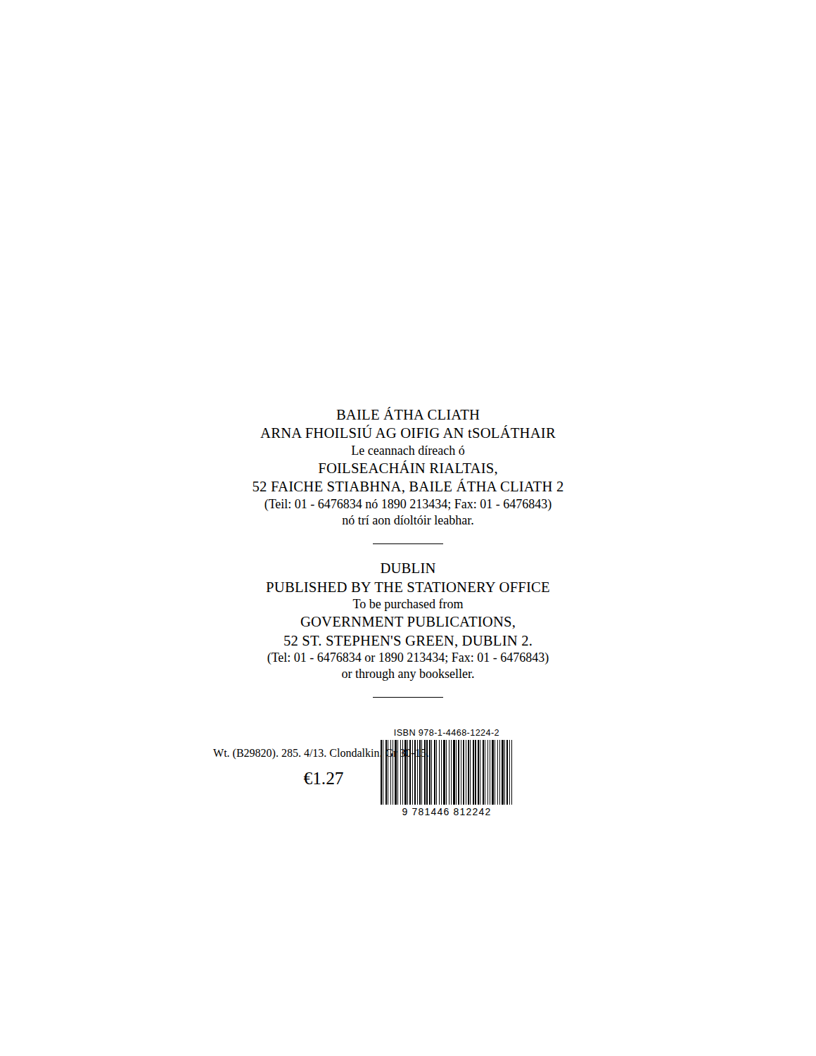BAILE ÁTHA CLIATH ARNA FHOILSIÚ AG OIFIG AN tSOLÁTHAIR Le ceannach díreach ó FOILSEACHÁIN RIALTAIS, 52 FAICHE STIABHNA, BAILE ÁTHA CLIATH 2 (Teil: 01 - 6476834 nó 1890 213434; Fax: 01 - 6476843) nó trí aon díoltóir leabhar.
DUBLIN PUBLISHED BY THE STATIONERY OFFICE To be purchased from GOVERNMENT PUBLICATIONS, 52 ST. STEPHEN'S GREEN, DUBLIN 2. (Tel: 01 - 6476834 or 1890 213434; Fax: 01 - 6476843) or through any bookseller.
€1.27
ISBN 978-1-4468-1224-2
9 781446 812242
Wt. (B29820). 285. 4/13. Clondalkin. Gr 30-15.